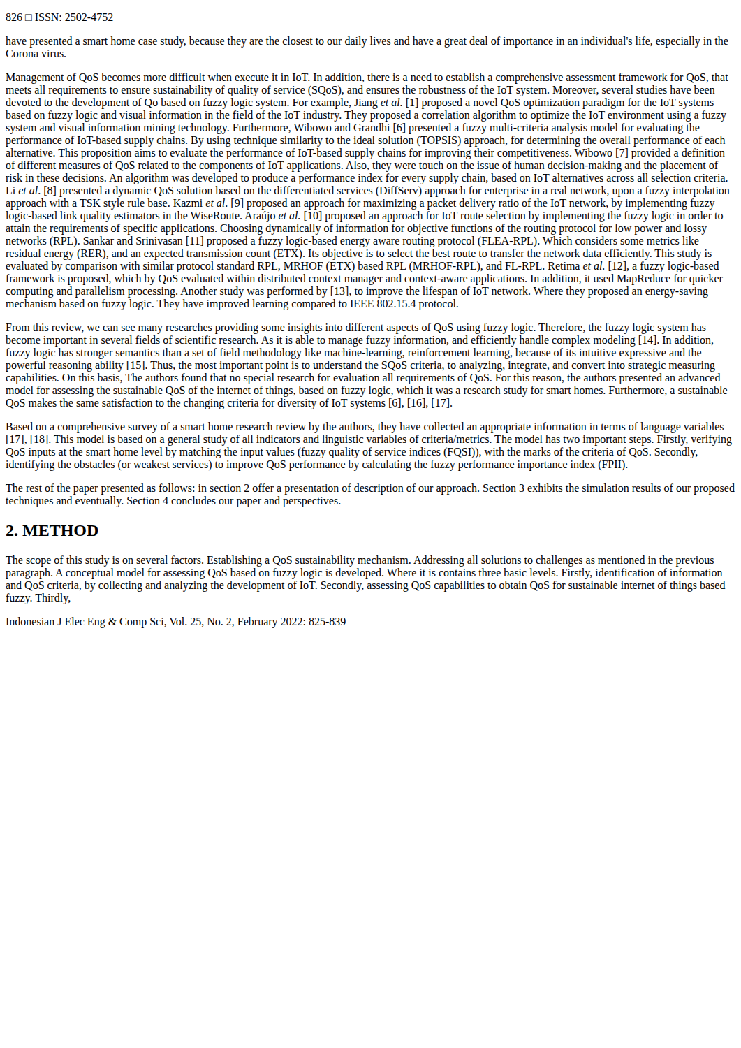826 □ ISSN: 2502-4752
have presented a smart home case study, because they are the closest to our daily lives and have a great deal of importance in an individual's life, especially in the Corona virus.
Management of QoS becomes more difficult when execute it in IoT. In addition, there is a need to establish a comprehensive assessment framework for QoS, that meets all requirements to ensure sustainability of quality of service (SQoS), and ensures the robustness of the IoT system. Moreover, several studies have been devoted to the development of Qo based on fuzzy logic system. For example, Jiang et al. [1] proposed a novel QoS optimization paradigm for the IoT systems based on fuzzy logic and visual information in the field of the IoT industry. They proposed a correlation algorithm to optimize the IoT environment using a fuzzy system and visual information mining technology. Furthermore, Wibowo and Grandhi [6] presented a fuzzy multi-criteria analysis model for evaluating the performance of IoT-based supply chains. By using technique similarity to the ideal solution (TOPSIS) approach, for determining the overall performance of each alternative. This proposition aims to evaluate the performance of IoT-based supply chains for improving their competitiveness. Wibowo [7] provided a definition of different measures of QoS related to the components of IoT applications. Also, they were touch on the issue of human decision-making and the placement of risk in these decisions. An algorithm was developed to produce a performance index for every supply chain, based on IoT alternatives across all selection criteria. Li et al. [8] presented a dynamic QoS solution based on the differentiated services (DiffServ) approach for enterprise in a real network, upon a fuzzy interpolation approach with a TSK style rule base. Kazmi et al. [9] proposed an approach for maximizing a packet delivery ratio of the IoT network, by implementing fuzzy logic-based link quality estimators in the WiseRoute. Araújo et al. [10] proposed an approach for IoT route selection by implementing the fuzzy logic in order to attain the requirements of specific applications. Choosing dynamically of information for objective functions of the routing protocol for low power and lossy networks (RPL). Sankar and Srinivasan [11] proposed a fuzzy logic-based energy aware routing protocol (FLEA-RPL). Which considers some metrics like residual energy (RER), and an expected transmission count (ETX). Its objective is to select the best route to transfer the network data efficiently. This study is evaluated by comparison with similar protocol standard RPL, MRHOF (ETX) based RPL (MRHOF-RPL), and FL-RPL. Retima et al. [12], a fuzzy logic-based framework is proposed, which by QoS evaluated within distributed context manager and context-aware applications. In addition, it used MapReduce for quicker computing and parallelism processing. Another study was performed by [13], to improve the lifespan of IoT network. Where they proposed an energy-saving mechanism based on fuzzy logic. They have improved learning compared to IEEE 802.15.4 protocol.
From this review, we can see many researches providing some insights into different aspects of QoS using fuzzy logic. Therefore, the fuzzy logic system has become important in several fields of scientific research. As it is able to manage fuzzy information, and efficiently handle complex modeling [14]. In addition, fuzzy logic has stronger semantics than a set of field methodology like machine-learning, reinforcement learning, because of its intuitive expressive and the powerful reasoning ability [15]. Thus, the most important point is to understand the SQoS criteria, to analyzing, integrate, and convert into strategic measuring capabilities. On this basis, The authors found that no special research for evaluation all requirements of QoS. For this reason, the authors presented an advanced model for assessing the sustainable QoS of the internet of things, based on fuzzy logic, which it was a research study for smart homes. Furthermore, a sustainable QoS makes the same satisfaction to the changing criteria for diversity of IoT systems [6], [16], [17].
Based on a comprehensive survey of a smart home research review by the authors, they have collected an appropriate information in terms of language variables [17], [18]. This model is based on a general study of all indicators and linguistic variables of criteria/metrics. The model has two important steps. Firstly, verifying QoS inputs at the smart home level by matching the input values (fuzzy quality of service indices (FQSI)), with the marks of the criteria of QoS. Secondly, identifying the obstacles (or weakest services) to improve QoS performance by calculating the fuzzy performance importance index (FPII).
The rest of the paper presented as follows: in section 2 offer a presentation of description of our approach. Section 3 exhibits the simulation results of our proposed techniques and eventually. Section 4 concludes our paper and perspectives.
2. METHOD
The scope of this study is on several factors. Establishing a QoS sustainability mechanism. Addressing all solutions to challenges as mentioned in the previous paragraph. A conceptual model for assessing QoS based on fuzzy logic is developed. Where it is contains three basic levels. Firstly, identification of information and QoS criteria, by collecting and analyzing the development of IoT. Secondly, assessing QoS capabilities to obtain QoS for sustainable internet of things based fuzzy. Thirdly,
Indonesian J Elec Eng & Comp Sci, Vol. 25, No. 2, February 2022: 825-839